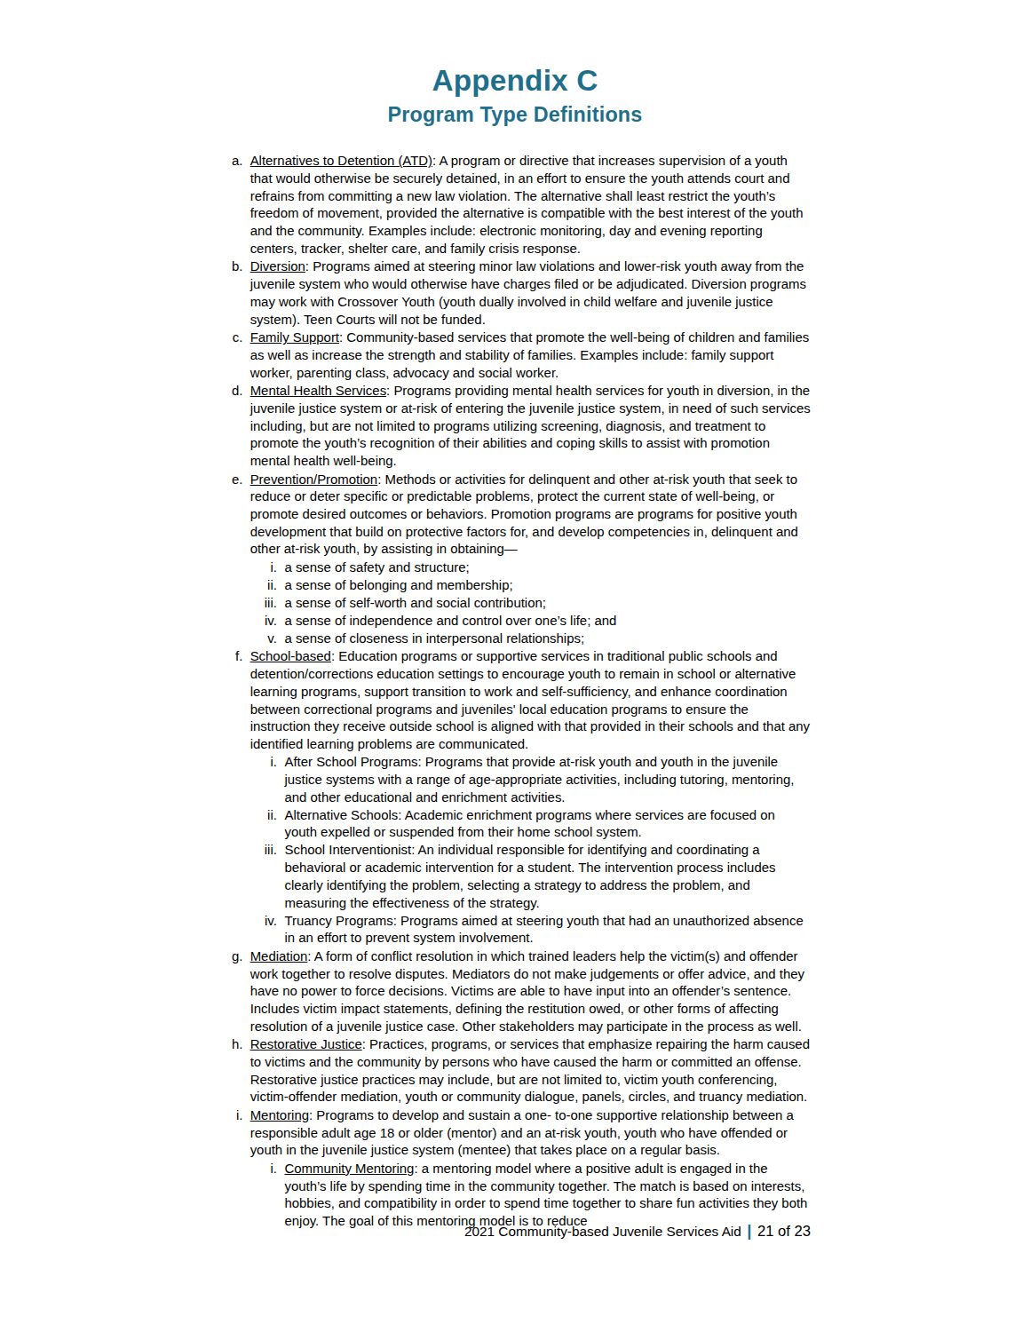Appendix C
Program Type Definitions
Alternatives to Detention (ATD): A program or directive that increases supervision of a youth that would otherwise be securely detained, in an effort to ensure the youth attends court and refrains from committing a new law violation. The alternative shall least restrict the youth’s freedom of movement, provided the alternative is compatible with the best interest of the youth and the community. Examples include: electronic monitoring, day and evening reporting centers, tracker, shelter care, and family crisis response.
Diversion: Programs aimed at steering minor law violations and lower-risk youth away from the juvenile system who would otherwise have charges filed or be adjudicated. Diversion programs may work with Crossover Youth (youth dually involved in child welfare and juvenile justice system). Teen Courts will not be funded.
Family Support: Community-based services that promote the well-being of children and families as well as increase the strength and stability of families. Examples include: family support worker, parenting class, advocacy and social worker.
Mental Health Services: Programs providing mental health services for youth in diversion, in the juvenile justice system or at-risk of entering the juvenile justice system, in need of such services including, but are not limited to programs utilizing screening, diagnosis, and treatment to promote the youth’s recognition of their abilities and coping skills to assist with promotion mental health well-being.
Prevention/Promotion: Methods or activities for delinquent and other at-risk youth that seek to reduce or deter specific or predictable problems, protect the current state of well-being, or promote desired outcomes or behaviors. Promotion programs are programs for positive youth development that build on protective factors for, and develop competencies in, delinquent and other at-risk youth, by assisting in obtaining—
a sense of safety and structure;
a sense of belonging and membership;
a sense of self-worth and social contribution;
a sense of independence and control over one’s life; and
a sense of closeness in interpersonal relationships;
School-based: Education programs or supportive services in traditional public schools and detention/corrections education settings to encourage youth to remain in school or alternative learning programs, support transition to work and self-sufficiency, and enhance coordination between correctional programs and juveniles' local education programs to ensure the instruction they receive outside school is aligned with that provided in their schools and that any identified learning problems are communicated.
After School Programs: Programs that provide at-risk youth and youth in the juvenile justice systems with a range of age-appropriate activities, including tutoring, mentoring, and other educational and enrichment activities.
Alternative Schools: Academic enrichment programs where services are focused on youth expelled or suspended from their home school system.
School Interventionist: An individual responsible for identifying and coordinating a behavioral or academic intervention for a student. The intervention process includes clearly identifying the problem, selecting a strategy to address the problem, and measuring the effectiveness of the strategy.
Truancy Programs: Programs aimed at steering youth that had an unauthorized absence in an effort to prevent system involvement.
Mediation: A form of conflict resolution in which trained leaders help the victim(s) and offender work together to resolve disputes. Mediators do not make judgements or offer advice, and they have no power to force decisions. Victims are able to have input into an offender’s sentence. Includes victim impact statements, defining the restitution owed, or other forms of affecting resolution of a juvenile justice case. Other stakeholders may participate in the process as well.
Restorative Justice: Practices, programs, or services that emphasize repairing the harm caused to victims and the community by persons who have caused the harm or committed an offense. Restorative justice practices may include, but are not limited to, victim youth conferencing, victim-offender mediation, youth or community dialogue, panels, circles, and truancy mediation.
Mentoring: Programs to develop and sustain a one- to-one supportive relationship between a responsible adult age 18 or older (mentor) and an at-risk youth, youth who have offended or youth in the juvenile justice system (mentee) that takes place on a regular basis.
Community Mentoring: a mentoring model where a positive adult is engaged in the youth’s life by spending time in the community together. The match is based on interests, hobbies, and compatibility in order to spend time together to share fun activities they both enjoy. The goal of this mentoring model is to reduce
2021 Community-based Juvenile Services Aid | 21 of 23